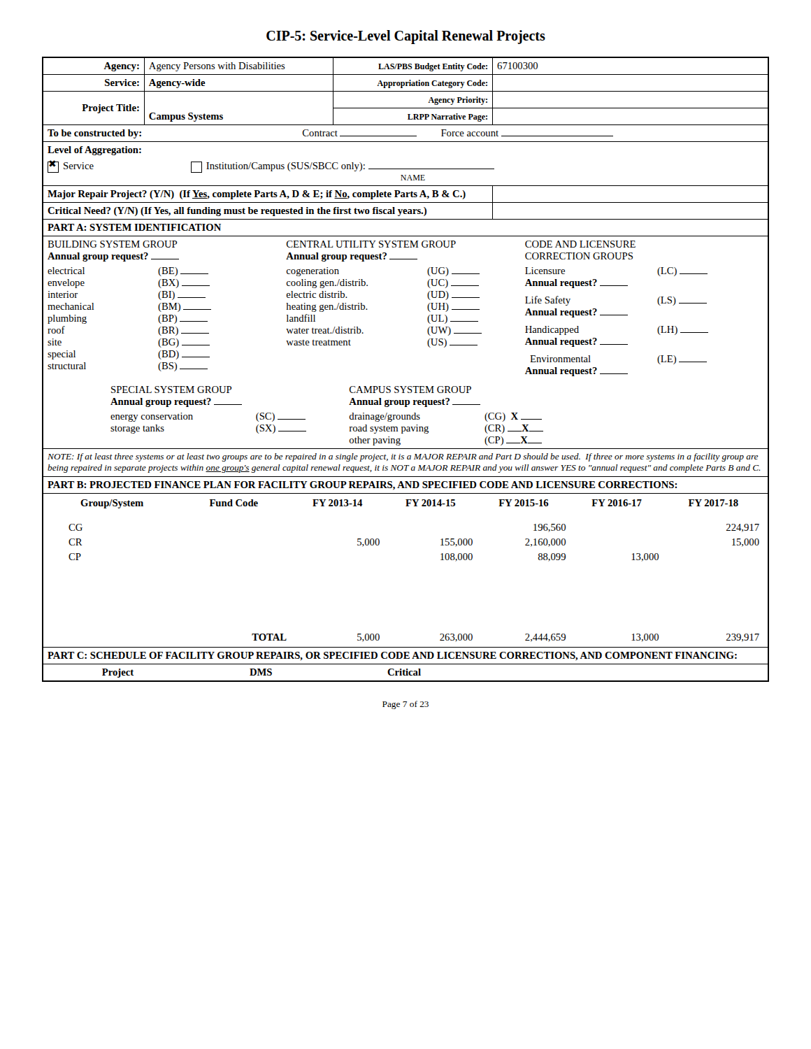CIP-5: Service-Level Capital Renewal Projects
| Agency: | Agency Persons with Disabilities | LAS/PBS Budget Entity Code: | 67100300 |
| Service: | Agency-wide | Appropriation Category Code: | |
| Project Title: | Campus Systems | Agency Priority: | |
| LRPP Narrative Page: | |
| / To be constructed by: / Contract / Force account / |
| Level of Aggregation: / Service / Institution/Campus (SUS/SBCC only): NAME / |
| Major Repair Project? (Y/N) (If Yes , complete Parts A, D & E; if No , complete Parts A, B & C.) | |
| Critical Need? (Y/N) (If Yes, all funding must be requested in the first two fiscal years.) | |
| PART A: SYSTEM IDENTIFICATION |
| / BUILDING SYSTEM GROUP Annual group request? / electrical / (BE) / / envelope / (BX) / / interior / (BI) / / mechanical / (BM) / / plumbing / (BP) / / roof / (BR) / / site / (BG) / / special / (BD) / / structural / (BS) / / CENTRAL UTILITY SYSTEM GROUP Annual group request? / cogeneration / (UG) / / cooling gen./distrib. / (UC) / / electric distrib. / (UD) / / heating gen./distrib. / (UH) / / landfill / (UL) / / water treat./distrib. / (UW) / / waste treatment / (US) / / CODE AND LICENSURE CORRECTION GROUPS / Licensure / (LC) / / Annual request? / / Life Safety / (LS) / / Annual request? / / Handicapped / (LH) / / Annual request? / / Environmental / (LE) / / Annual request? / / / SPECIAL SYSTEM GROUP Annual group request? / energy conservation / (SC) / / storage tanks / (SX) / / CAMPUS SYSTEM GROUP Annual group request? / drainage/grounds / (CG) X / / road system paving / (CR) X / / other paving / (CP) X / / / |
| NOTE: If at least three systems or at least two groups are to be repaired in a single project, it is a MAJOR REPAIR and Part D should be used. If three or more systems in a facility group are being repaired in separate projects within one group's general capital renewal request, it is NOT a MAJOR REPAIR and you will answer YES to "annual request" and complete Parts B and C. |
| PART B: PROJECTED FINANCE PLAN FOR FACILITY GROUP REPAIRS, AND SPECIFIED CODE AND LICENSURE CORRECTIONS: |
| / Group/System / Fund Code / FY 2013-14 / FY 2014-15 / FY 2015-16 / FY 2016-17 / FY 2017-18 / / --- / --- / --- / --- / --- / --- / --- / / CG / / / / 196,560 / / 224,917 / / CR / / 5,000 / 155,000 / 2,160,000 / / 15,000 / / CP / / / 108,000 / 88,099 / 13,000 / / / / TOTAL / 5,000 / 263,000 / 2,444,659 / 13,000 / 239,917 / |
| PART C: SCHEDULE OF FACILITY GROUP REPAIRS, OR SPECIFIED CODE AND LICENSURE CORRECTIONS, AND COMPONENT FINANCING: |
| / Project / DMS / Critical / / |
Page 7 of 23